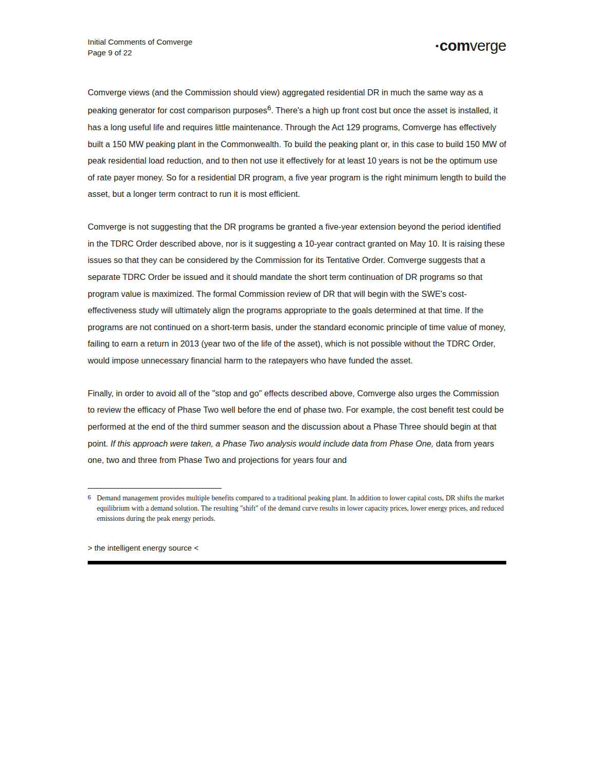Initial Comments of Comverge
Page 9 of 22
▪comverge
Comverge views (and the Commission should view) aggregated residential DR in much the same way as a peaking generator for cost comparison purposes6. There's a high up front cost but once the asset is installed, it has a long useful life and requires little maintenance. Through the Act 129 programs, Comverge has effectively built a 150 MW peaking plant in the Commonwealth. To build the peaking plant or, in this case to build 150 MW of peak residential load reduction, and to then not use it effectively for at least 10 years is not be the optimum use of rate payer money. So for a residential DR program, a five year program is the right minimum length to build the asset, but a longer term contract to run it is most efficient.
Comverge is not suggesting that the DR programs be granted a five-year extension beyond the period identified in the TDRC Order described above, nor is it suggesting a 10-year contract granted on May 10. It is raising these issues so that they can be considered by the Commission for its Tentative Order. Comverge suggests that a separate TDRC Order be issued and it should mandate the short term continuation of DR programs so that program value is maximized. The formal Commission review of DR that will begin with the SWE's cost-effectiveness study will ultimately align the programs appropriate to the goals determined at that time. If the programs are not continued on a short-term basis, under the standard economic principle of time value of money, failing to earn a return in 2013 (year two of the life of the asset), which is not possible without the TDRC Order, would impose unnecessary financial harm to the ratepayers who have funded the asset.
Finally, in order to avoid all of the "stop and go" effects described above, Comverge also urges the Commission to review the efficacy of Phase Two well before the end of phase two. For example, the cost benefit test could be performed at the end of the third summer season and the discussion about a Phase Three should begin at that point. If this approach were taken, a Phase Two analysis would include data from Phase One, data from years one, two and three from Phase Two and projections for years four and
6 Demand management provides multiple benefits compared to a traditional peaking plant. In addition to lower capital costs, DR shifts the market equilibrium with a demand solution. The resulting "shift" of the demand curve results in lower capacity prices, lower energy prices, and reduced emissions during the peak energy periods.
> the intelligent energy source <